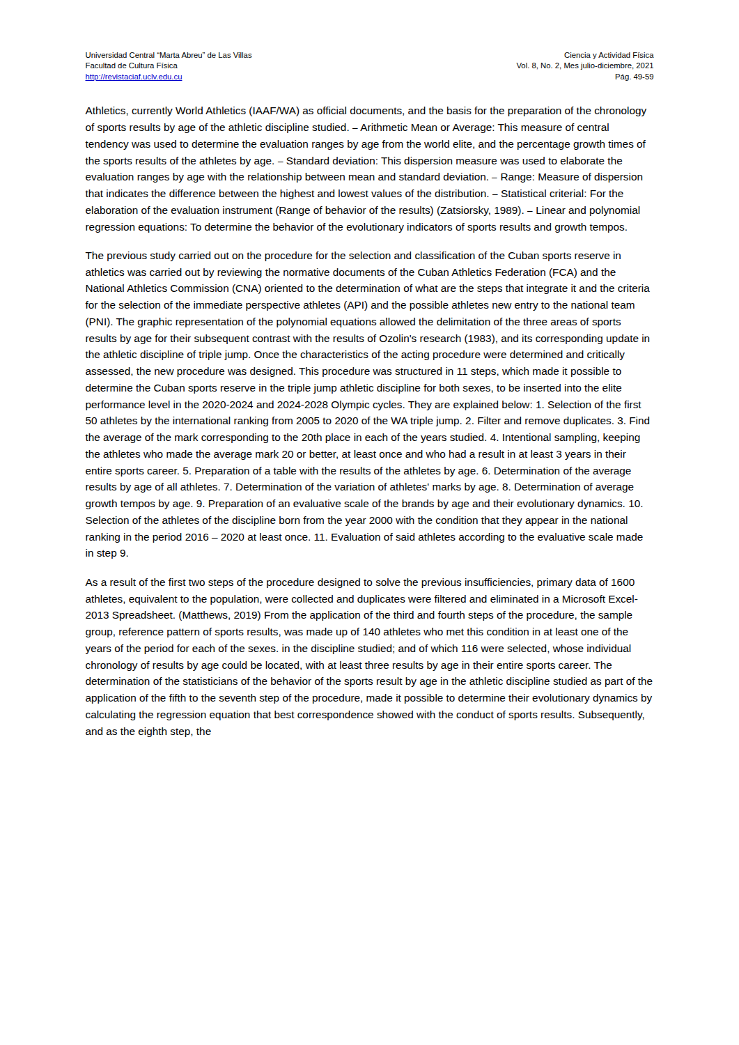Universidad Central “Marta Abreu” de Las Villas
Facultad de Cultura Física
http://revistaciaf.uclv.edu.cu
Ciencia y Actividad Física
Vol. 8, No. 2, Mes julio-diciembre, 2021
Pág. 49-59
Athletics, currently World Athletics (IAAF/WA) as official documents, and the basis for the preparation of the chronology of sports results by age of the athletic discipline studied. ⎯ Arithmetic Mean or Average: This measure of central tendency was used to determine the evaluation ranges by age from the world elite, and the percentage growth times of the sports results of the athletes by age. ⎯ Standard deviation: This dispersion measure was used to elaborate the evaluation ranges by age with the relationship between mean and standard deviation. ⎯ Range: Measure of dispersion that indicates the difference between the highest and lowest values of the distribution. ⎯ Statistical criterial: For the elaboration of the evaluation instrument (Range of behavior of the results) (Zatsiorsky, 1989). ⎯ Linear and polynomial regression equations: To determine the behavior of the evolutionary indicators of sports results and growth tempos.
The previous study carried out on the procedure for the selection and classification of the Cuban sports reserve in athletics was carried out by reviewing the normative documents of the Cuban Athletics Federation (FCA) and the National Athletics Commission (CNA) oriented to the determination of what are the steps that integrate it and the criteria for the selection of the immediate perspective athletes (API) and the possible athletes new entry to the national team (PNI). The graphic representation of the polynomial equations allowed the delimitation of the three areas of sports results by age for their subsequent contrast with the results of Ozolin's research (1983), and its corresponding update in the athletic discipline of triple jump. Once the characteristics of the acting procedure were determined and critically assessed, the new procedure was designed. This procedure was structured in 11 steps, which made it possible to determine the Cuban sports reserve in the triple jump athletic discipline for both sexes, to be inserted into the elite performance level in the 2020-2024 and 2024-2028 Olympic cycles. They are explained below: 1. Selection of the first 50 athletes by the international ranking from 2005 to 2020 of the WA triple jump. 2. Filter and remove duplicates. 3. Find the average of the mark corresponding to the 20th place in each of the years studied. 4. Intentional sampling, keeping the athletes who made the average mark 20 or better, at least once and who had a result in at least 3 years in their entire sports career. 5. Preparation of a table with the results of the athletes by age. 6. Determination of the average results by age of all athletes. 7. Determination of the variation of athletes' marks by age. 8. Determination of average growth tempos by age. 9. Preparation of an evaluative scale of the brands by age and their evolutionary dynamics. 10. Selection of the athletes of the discipline born from the year 2000 with the condition that they appear in the national ranking in the period 2016 – 2020 at least once. 11. Evaluation of said athletes according to the evaluative scale made in step 9.
As a result of the first two steps of the procedure designed to solve the previous insufficiencies, primary data of 1600 athletes, equivalent to the population, were collected and duplicates were filtered and eliminated in a Microsoft Excel-2013 Spreadsheet. (Matthews, 2019) From the application of the third and fourth steps of the procedure, the sample group, reference pattern of sports results, was made up of 140 athletes who met this condition in at least one of the years of the period for each of the sexes. in the discipline studied; and of which 116 were selected, whose individual chronology of results by age could be located, with at least three results by age in their entire sports career. The determination of the statisticians of the behavior of the sports result by age in the athletic discipline studied as part of the application of the fifth to the seventh step of the procedure, made it possible to determine their evolutionary dynamics by calculating the regression equation that best correspondence showed with the conduct of sports results. Subsequently, and as the eighth step, the